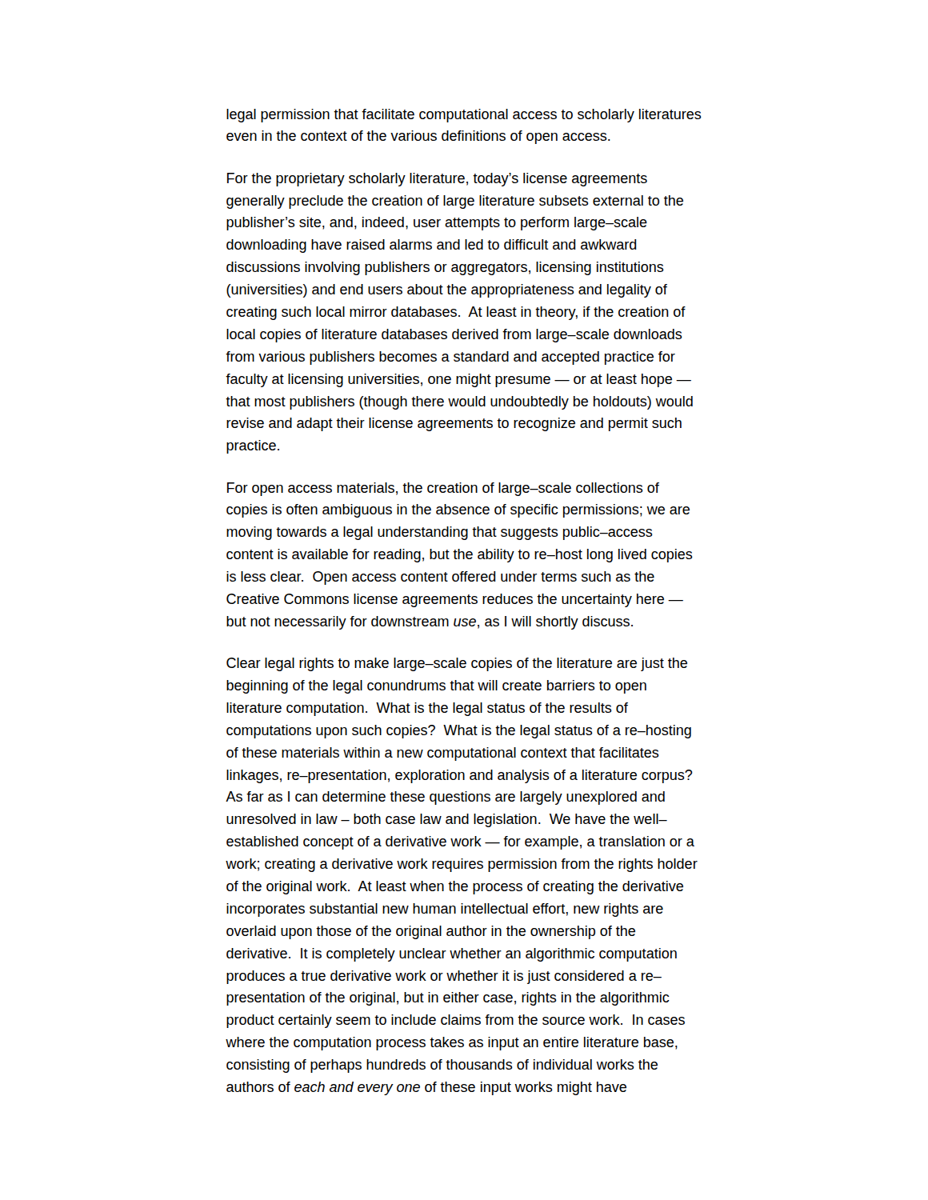legal permission that facilitate computational access to scholarly literatures even in the context of the various definitions of open access.
For the proprietary scholarly literature, today’s license agreements generally preclude the creation of large literature subsets external to the publisher’s site, and, indeed, user attempts to perform large–scale downloading have raised alarms and led to difficult and awkward discussions involving publishers or aggregators, licensing institutions (universities) and end users about the appropriateness and legality of creating such local mirror databases. At least in theory, if the creation of local copies of literature databases derived from large–scale downloads from various publishers becomes a standard and accepted practice for faculty at licensing universities, one might presume — or at least hope — that most publishers (though there would undoubtedly be holdouts) would revise and adapt their license agreements to recognize and permit such practice.
For open access materials, the creation of large–scale collections of copies is often ambiguous in the absence of specific permissions; we are moving towards a legal understanding that suggests public–access content is available for reading, but the ability to re–host long lived copies is less clear. Open access content offered under terms such as the Creative Commons license agreements reduces the uncertainty here — but not necessarily for downstream use, as I will shortly discuss.
Clear legal rights to make large–scale copies of the literature are just the beginning of the legal conundrums that will create barriers to open literature computation. What is the legal status of the results of computations upon such copies? What is the legal status of a re–hosting of these materials within a new computational context that facilitates linkages, re–presentation, exploration and analysis of a literature corpus? As far as I can determine these questions are largely unexplored and unresolved in law – both case law and legislation. We have the well–established concept of a derivative work — for example, a translation or a work; creating a derivative work requires permission from the rights holder of the original work. At least when the process of creating the derivative incorporates substantial new human intellectual effort, new rights are overlaid upon those of the original author in the ownership of the derivative. It is completely unclear whether an algorithmic computation produces a true derivative work or whether it is just considered a re–presentation of the original, but in either case, rights in the algorithmic product certainly seem to include claims from the source work. In cases where the computation process takes as input an entire literature base, consisting of perhaps hundreds of thousands of individual works the authors of each and every one of these input works might have